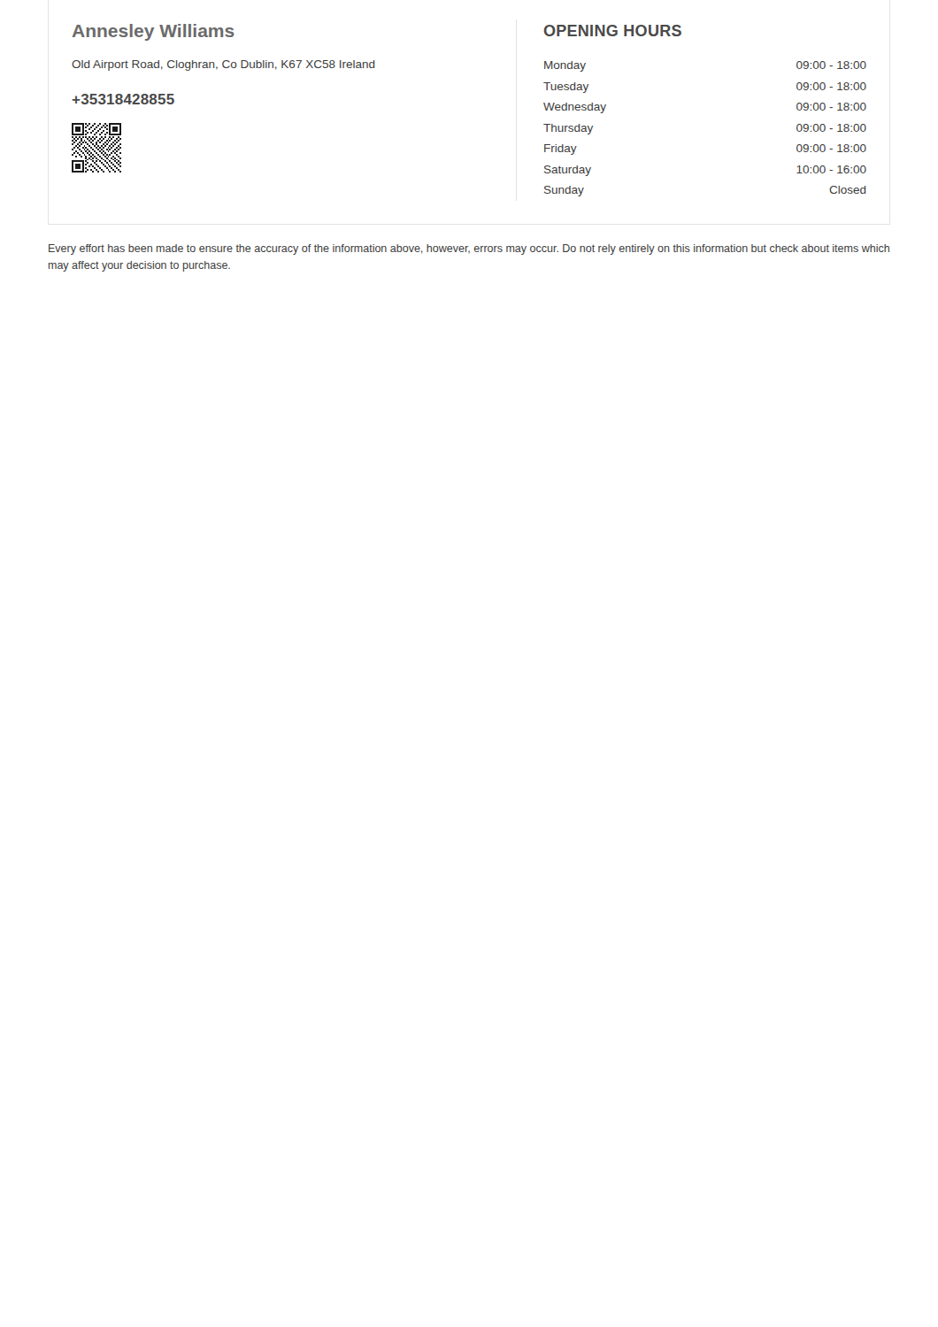Annesley Williams
Old Airport Road, Cloghran, Co Dublin, K67 XC58 Ireland
+35318428855
OPENING HOURS
| Monday | 09:00 - 18:00 |
| Tuesday | 09:00 - 18:00 |
| Wednesday | 09:00 - 18:00 |
| Thursday | 09:00 - 18:00 |
| Friday | 09:00 - 18:00 |
| Saturday | 10:00 - 16:00 |
| Sunday | Closed |
Every effort has been made to ensure the accuracy of the information above, however, errors may occur. Do not rely entirely on this information but check about items which may affect your decision to purchase.